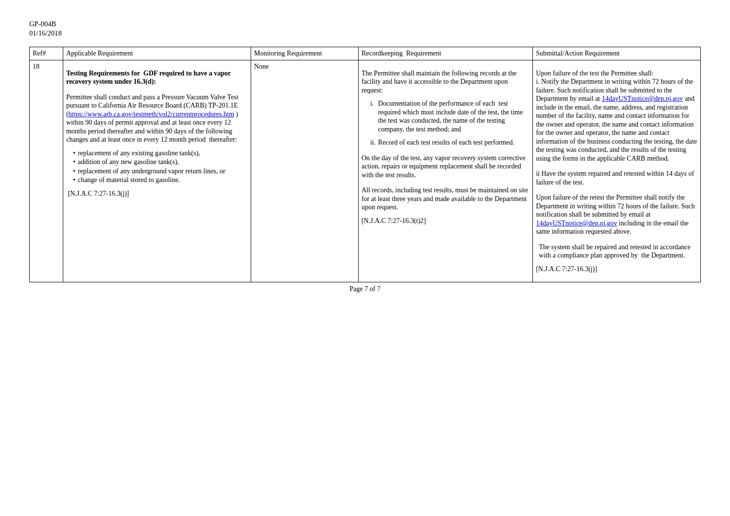GP-004B
01/16/2018
| Ref# | Applicable Requirement | Monitoring Requirement | Recordkeeping Requirement | Submittal/Action Requirement |
| --- | --- | --- | --- | --- |
| 18 | Testing Requirements for GDF required to have a vapor recovery system under 16.3(d): Permittee shall conduct and pass a Pressure Vacuum Valve Test pursuant to California Air Resource Board (CARB) TP-201.1E ( https://www.arb.ca.gov/testmeth/vol2/currentprocedures.htm ) within 90 days of permit approval and at least once every 12 months period thereafter and within 90 days of the following changes and at least once in every 12 month period thereafter: replacement of any existing gasoline tank(s), addition of any new gasoline tank(s), replacement of any underground vapor return lines, or change of material stored to gasoline. [N.J.A.C 7:27-16.3(j)] | None | The Permittee shall maintain the following records at the facility and have it accessible to the Department upon request: i. Documentation of the performance of each test required which must include date of the test, the time the test was conducted, the name of the testing company, the test method; and ii. Record of each test results of each test performed. On the day of the test, any vapor recovery system corrective action, repairs or equipment replacement shall be recorded with the test results. All records, including test results, must be maintained on site for at least three years and made available to the Department upon request. [N.J.A.C 7:27-16.3(t)2] | Upon failure of the test the Permittee shall: i. Notify the Department in writing within 72 hours of the failure. Such notification shall be submitted to the Department by email at 14dayUSTnotice@dep.nj.gov and include in the email, the name, address, and registration number of the facility, name and contact information for the owner and operator, the name and contact information for the owner and operator, the name and contact information of the business conducting the testing, the date the testing was conducted, and the results of the testing using the forms in the applicable CARB method. ii Have the system repaired and retested within 14 days of failure of the test. Upon failure of the retest the Permittee shall notify the Department in writing within 72 hours of the failure. Such notification shall be submitted by email at 14dayUSTnotice@dep.nj.gov including in the email the same information requested above. The system shall be repaired and retested in accordance with a compliance plan approved by the Department. [N.J.A.C 7:27-16.3(j)] |
Page 7 of 7